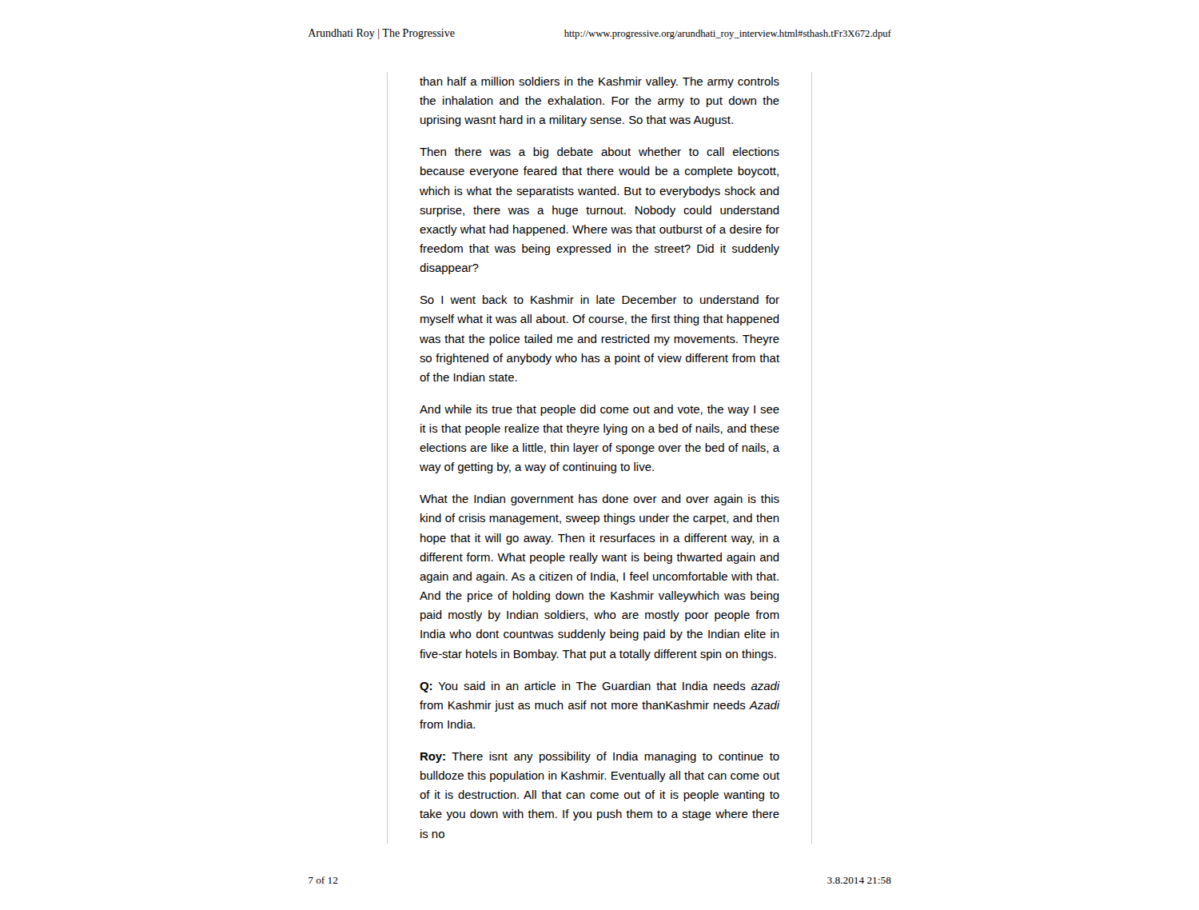Arundhati Roy | The Progressive
http://www.progressive.org/arundhati_roy_interview.html#sthash.tFr3X672.dpuf
than half a million soldiers in the Kashmir valley. The army controls the inhalation and the exhalation. For the army to put down the uprising wasnt hard in a military sense. So that was August.
Then there was a big debate about whether to call elections because everyone feared that there would be a complete boycott, which is what the separatists wanted. But to everybodys shock and surprise, there was a huge turnout. Nobody could understand exactly what had happened. Where was that outburst of a desire for freedom that was being expressed in the street? Did it suddenly disappear?
So I went back to Kashmir in late December to understand for myself what it was all about. Of course, the first thing that happened was that the police tailed me and restricted my movements. Theyre so frightened of anybody who has a point of view different from that of the Indian state.
And while its true that people did come out and vote, the way I see it is that people realize that theyre lying on a bed of nails, and these elections are like a little, thin layer of sponge over the bed of nails, a way of getting by, a way of continuing to live.
What the Indian government has done over and over again is this kind of crisis management, sweep things under the carpet, and then hope that it will go away. Then it resurfaces in a different way, in a different form. What people really want is being thwarted again and again and again. As a citizen of India, I feel uncomfortable with that. And the price of holding down the Kashmir valleywhich was being paid mostly by Indian soldiers, who are mostly poor people from India who dont countwas suddenly being paid by the Indian elite in five-star hotels in Bombay. That put a totally different spin on things.
Q: You said in an article in The Guardian that India needs azadi from Kashmir just as much asif not more thanKashmir needs Azadi from India.
Roy: There isnt any possibility of India managing to continue to bulldoze this population in Kashmir. Eventually all that can come out of it is destruction. All that can come out of it is people wanting to take you down with them. If you push them to a stage where there is no
7 of 12
3.8.2014 21:58